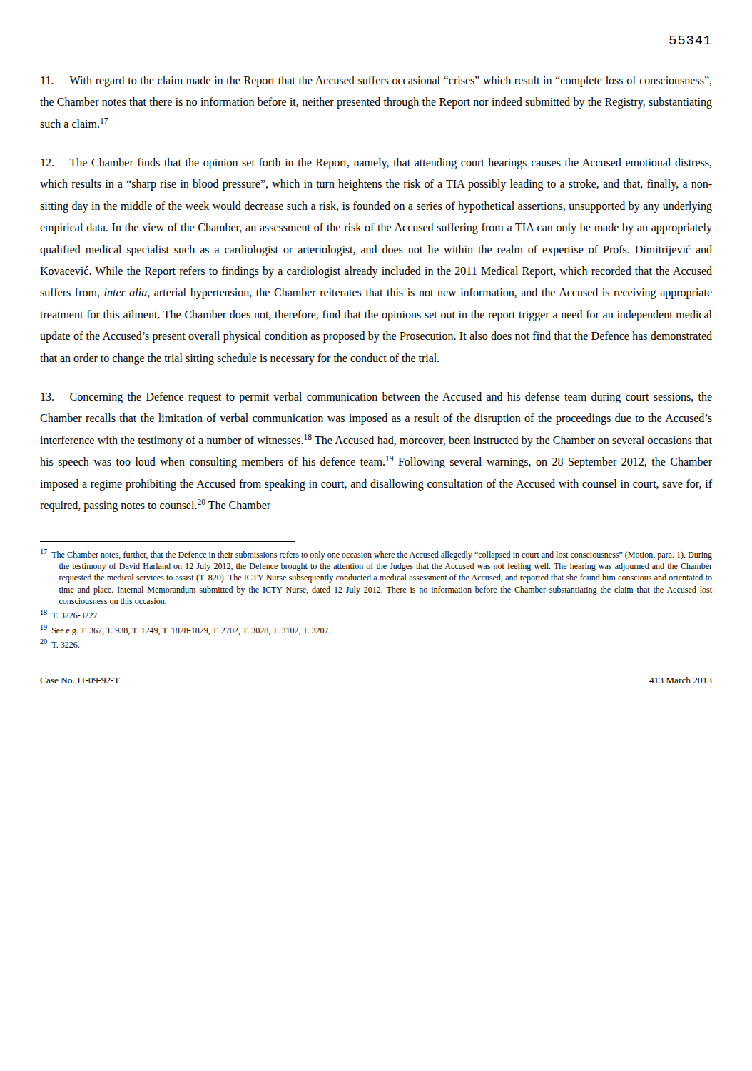55341
11. With regard to the claim made in the Report that the Accused suffers occasional “crises” which result in “complete loss of consciousness”, the Chamber notes that there is no information before it, neither presented through the Report nor indeed submitted by the Registry, substantiating such a claim.17
12. The Chamber finds that the opinion set forth in the Report, namely, that attending court hearings causes the Accused emotional distress, which results in a “sharp rise in blood pressure”, which in turn heightens the risk of a TIA possibly leading to a stroke, and that, finally, a non-sitting day in the middle of the week would decrease such a risk, is founded on a series of hypothetical assertions, unsupported by any underlying empirical data. In the view of the Chamber, an assessment of the risk of the Accused suffering from a TIA can only be made by an appropriately qualified medical specialist such as a cardiologist or arteriologist, and does not lie within the realm of expertise of Profs. Dimitrijević and Kovacević. While the Report refers to findings by a cardiologist already included in the 2011 Medical Report, which recorded that the Accused suffers from, inter alia, arterial hypertension, the Chamber reiterates that this is not new information, and the Accused is receiving appropriate treatment for this ailment. The Chamber does not, therefore, find that the opinions set out in the report trigger a need for an independent medical update of the Accused’s present overall physical condition as proposed by the Prosecution. It also does not find that the Defence has demonstrated that an order to change the trial sitting schedule is necessary for the conduct of the trial.
13. Concerning the Defence request to permit verbal communication between the Accused and his defense team during court sessions, the Chamber recalls that the limitation of verbal communication was imposed as a result of the disruption of the proceedings due to the Accused’s interference with the testimony of a number of witnesses.18 The Accused had, moreover, been instructed by the Chamber on several occasions that his speech was too loud when consulting members of his defence team.19 Following several warnings, on 28 September 2012, the Chamber imposed a regime prohibiting the Accused from speaking in court, and disallowing consultation of the Accused with counsel in court, save for, if required, passing notes to counsel.20 The Chamber
17 The Chamber notes, further, that the Defence in their submissions refers to only one occasion where the Accused allegedly “collapsed in court and lost consciousness” (Motion, para. 1). During the testimony of David Harland on 12 July 2012, the Defence brought to the attention of the Judges that the Accused was not feeling well. The hearing was adjourned and the Chamber requested the medical services to assist (T. 820). The ICTY Nurse subsequently conducted a medical assessment of the Accused, and reported that she found him conscious and orientated to time and place. Internal Memorandum submitted by the ICTY Nurse, dated 12 July 2012. There is no information before the Chamber substantiating the claim that the Accused lost consciousness on this occasion.
18 T. 3226-3227.
19 See e.g. T. 367, T. 938, T. 1249, T. 1828-1829, T. 2702, T. 3028, T. 3102, T. 3207.
20 T. 3226.
Case No. IT-09-92-T
4
13 March 2013